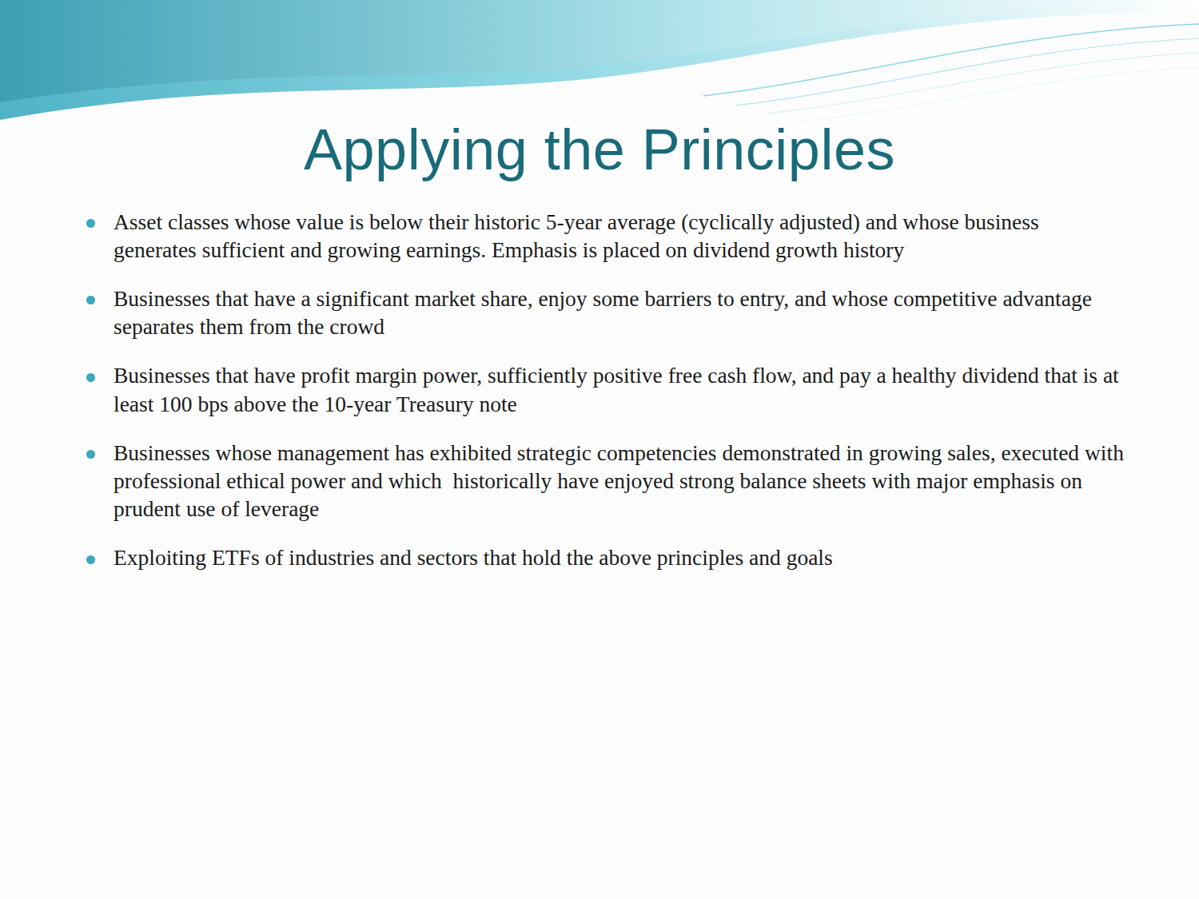Applying the Principles
Asset classes whose value is below their historic 5-year average (cyclically adjusted) and whose business generates sufficient and growing earnings. Emphasis is placed on dividend growth history
Businesses that have a significant market share, enjoy some barriers to entry, and whose competitive advantage separates them from the crowd
Businesses that have profit margin power, sufficiently positive free cash flow, and pay a healthy dividend that is at least 100 bps above the 10-year Treasury note
Businesses whose management has exhibited strategic competencies demonstrated in growing sales, executed with professional ethical power and which historically have enjoyed strong balance sheets with major emphasis on prudent use of leverage
Exploiting ETFs of industries and sectors that hold the above principles and goals